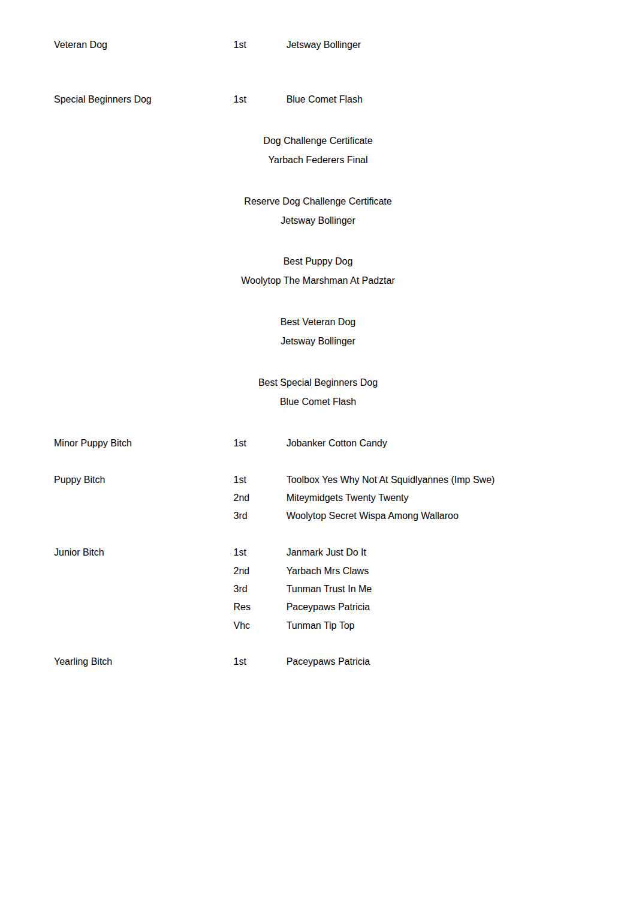| Veteran Dog | 1st | Jetsway Bollinger |
| Special Beginners Dog | 1st | Blue Comet Flash |
Dog Challenge Certificate
Yarbach Federers Final
Reserve Dog Challenge Certificate
Jetsway Bollinger
Best Puppy Dog
Woolytop The Marshman At Padztar
Best Veteran Dog
Jetsway Bollinger
Best Special Beginners Dog
Blue Comet Flash
| Minor Puppy Bitch | 1st | Jobanker Cotton Candy |
| Puppy Bitch | 1st | Toolbox Yes Why Not At Squidlyannes (Imp Swe) |
| | 2nd | Miteymidgets Twenty Twenty |
| | 3rd | Woolytop Secret Wispa Among Wallaroo |
| Junior Bitch | 1st | Janmark Just Do It |
| | 2nd | Yarbach Mrs Claws |
| | 3rd | Tunman Trust In Me |
| | Res | Paceypaws Patricia |
| | Vhc | Tunman Tip Top |
| Yearling Bitch | 1st | Paceypaws Patricia |